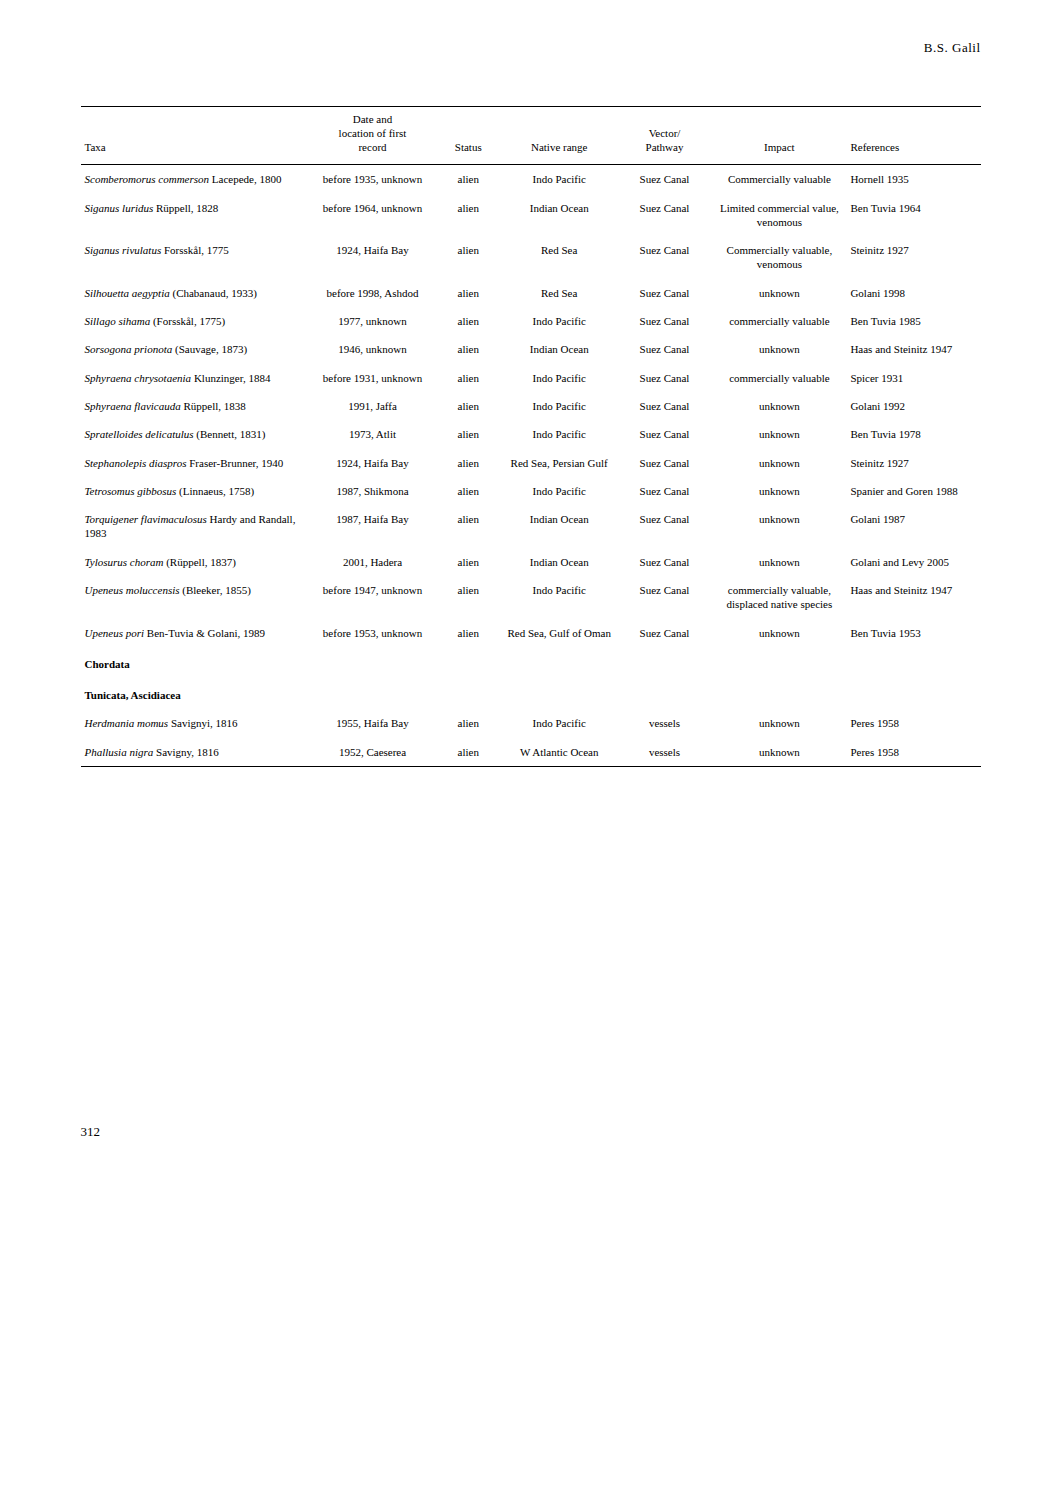B.S. Galil
| Taxa | Date and location of first record | Status | Native range | Vector/ Pathway | Impact | References |
| --- | --- | --- | --- | --- | --- | --- |
| Scomberomorus commerson Lacepede, 1800 | before 1935, unknown | alien | Indo Pacific | Suez Canal | Commercially valuable | Hornell 1935 |
| Siganus luridus Rüppell, 1828 | before 1964, unknown | alien | Indian Ocean | Suez Canal | Limited commercial value, venomous | Ben Tuvia 1964 |
| Siganus rivulatus Forsskål, 1775 | 1924, Haifa Bay | alien | Red Sea | Suez Canal | Commercially valuable, venomous | Steinitz 1927 |
| Silhouetta aegyptia (Chabanaud, 1933) | before 1998, Ashdod | alien | Red Sea | Suez Canal | unknown | Golani 1998 |
| Sillago sihama (Forsskål, 1775) | 1977, unknown | alien | Indo Pacific | Suez Canal | commercially valuable | Ben Tuvia 1985 |
| Sorsogona prionota (Sauvage, 1873) | 1946, unknown | alien | Indian Ocean | Suez Canal | unknown | Haas and Steinitz 1947 |
| Sphyraena chrysotaenia Klunzinger, 1884 | before 1931, unknown | alien | Indo Pacific | Suez Canal | commercially valuable | Spicer 1931 |
| Sphyraena flavicauda Rüppell, 1838 | 1991, Jaffa | alien | Indo Pacific | Suez Canal | unknown | Golani 1992 |
| Spratelloides delicatulus (Bennett, 1831) | 1973, Atlit | alien | Indo Pacific | Suez Canal | unknown | Ben Tuvia 1978 |
| Stephanolepis diaspros Fraser-Brunner, 1940 | 1924, Haifa Bay | alien | Red Sea, Persian Gulf | Suez Canal | unknown | Steinitz 1927 |
| Tetrosomus gibbosus (Linnaeus, 1758) | 1987, Shikmona | alien | Indo Pacific | Suez Canal | unknown | Spanier and Goren 1988 |
| Torquigener flavimaculosus Hardy and Randall, 1983 | 1987, Haifa Bay | alien | Indian Ocean | Suez Canal | unknown | Golani 1987 |
| Tylosurus choram (Rüppell, 1837) | 2001, Hadera | alien | Indian Ocean | Suez Canal | unknown | Golani and Levy 2005 |
| Upeneus moluccensis (Bleeker, 1855) | before 1947, unknown | alien | Indo Pacific | Suez Canal | commercially valuable, displaced native species | Haas and Steinitz 1947 |
| Upeneus pori Ben-Tuvia & Golani, 1989 | before 1953, unknown | alien | Red Sea, Gulf of Oman | Suez Canal | unknown | Ben Tuvia 1953 |
| Chordata |
| Tunicata, Ascidiacea |
| Herdmania momus Savignyi, 1816 | 1955, Haifa Bay | alien | Indo Pacific | vessels | unknown | Peres 1958 |
| Phallusia nigra Savigny, 1816 | 1952, Caeserea | alien | W Atlantic Ocean | vessels | unknown | Peres 1958 |
312